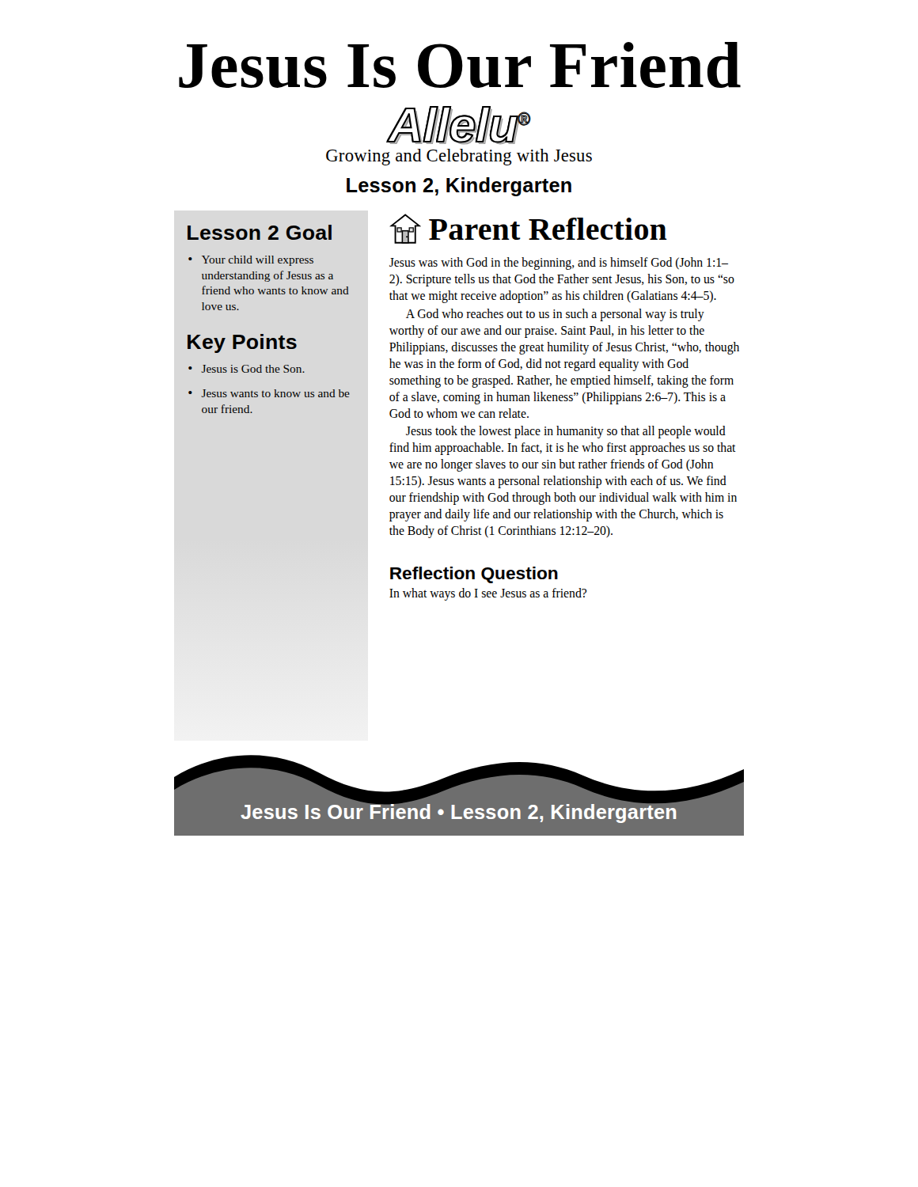Jesus Is Our Friend
Allelu®
Growing and Celebrating with Jesus
Lesson 2, Kindergarten
Lesson 2 Goal
Your child will express understanding of Jesus as a friend who wants to know and love us.
Key Points
Jesus is God the Son.
Jesus wants to know us and be our friend.
Parent Reflection
Jesus was with God in the beginning, and is himself God (John 1:1–2). Scripture tells us that God the Father sent Jesus, his Son, to us “so that we might receive adoption” as his children (Galatians 4:4–5).
A God who reaches out to us in such a personal way is truly worthy of our awe and our praise. Saint Paul, in his letter to the Philippians, discusses the great humility of Jesus Christ, “who, though he was in the form of God, did not regard equality with God something to be grasped. Rather, he emptied himself, taking the form of a slave, coming in human likeness” (Philippians 2:6–7). This is a God to whom we can relate.
Jesus took the lowest place in humanity so that all people would find him approachable. In fact, it is he who first approaches us so that we are no longer slaves to our sin but rather friends of God (John 15:15). Jesus wants a personal relationship with each of us. We find our friendship with God through both our individual walk with him in prayer and daily life and our relationship with the Church, which is the Body of Christ (1 Corinthians 12:12–20).
Reflection Question
In what ways do I see Jesus as a friend?
Jesus Is Our Friend • Lesson 2, Kindergarten